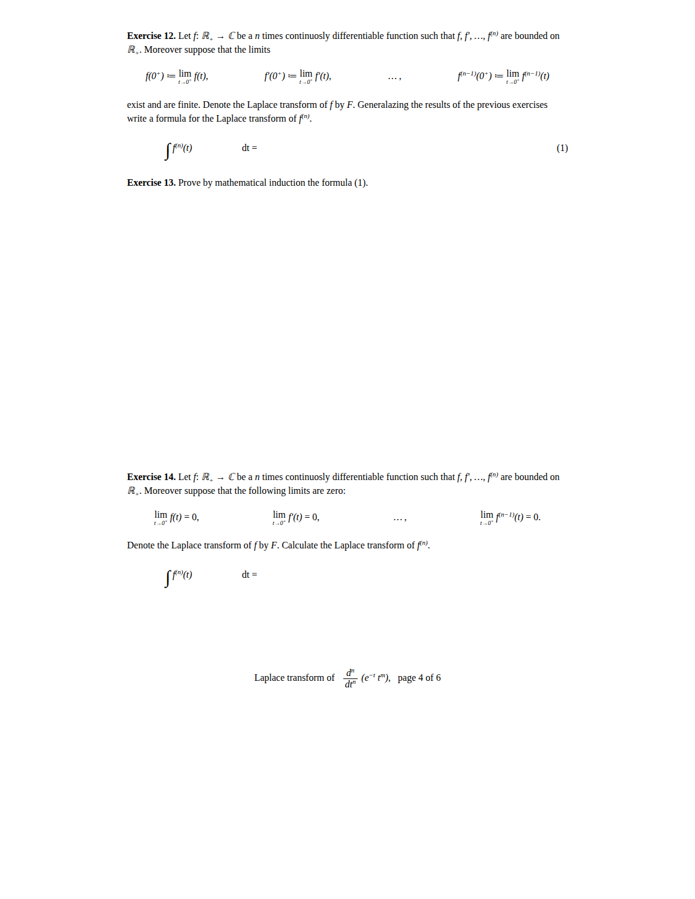Exercise 12. Let f: ℝ+ → ℂ be a n times continuosly differentiable function such that f, f′, …, f(n) are bounded on ℝ+. Moreover suppose that the limits
f(0+) ≔ lim t→0+ f(t),
f′(0+) ≔ lim t→0+ f′(t),
…,
f(n−1)(0+) ≔ lim t→0+ f(n−1)(t)
exist and are finite. Denote the Laplace transform of f by F. Generalazing the results of the previous exercises write a formula for the Laplace transform of f(n).
∫f(n)(t) dt =
(1)
Exercise 13. Prove by mathematical induction the formula (1).
Exercise 14. Let f: ℝ+ → ℂ be a n times continuosly differentiable function such that f, f′, …, f(n) are bounded on ℝ+. Moreover suppose that the following limits are zero:
lim t→0+ f(t) = 0,
lim t→0+ f′(t) = 0,
…,
lim t→0+ f(n−1)(t) = 0.
Denote the Laplace transform of f by F. Calculate the Laplace transform of f(n).
∫f(n)(t) dt =
Laplace transform of dn dtn (e−t tm), page 4 of 6